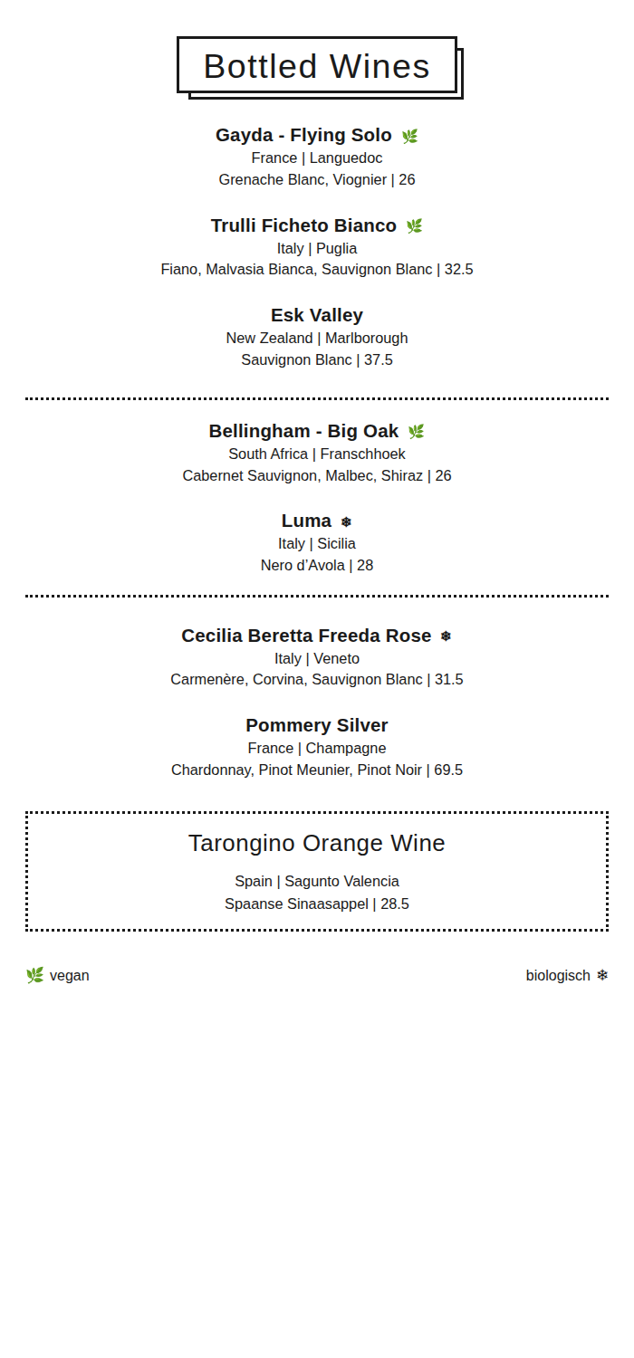Bottled Wines
Gayda - Flying Solo 🌿
France | Languedoc
Grenache Blanc, Viognier | 26
Trulli Ficheto Bianco 🌿
Italy | Puglia
Fiano, Malvasia Bianca, Sauvignon Blanc | 32.5
Esk Valley
New Zealand | Marlborough
Sauvignon Blanc | 37.5
Bellingham - Big Oak 🌿
South Africa | Franschhoek
Cabernet Sauvignon, Malbec, Shiraz | 26
Luma ❄
Italy | Sicilia
Nero d’Avola | 28
Cecilia Beretta Freeda Rose ❄
Italy | Veneto
Carmenère, Corvina, Sauvignon Blanc | 31.5
Pommery Silver
France | Champagne
Chardonnay, Pinot Meunier, Pinot Noir | 69.5
Tarongino Orange Wine
Spain | Sagunto Valencia
Spaanse Sinaasappel | 28.5
🌿 vegan biologisch ❄